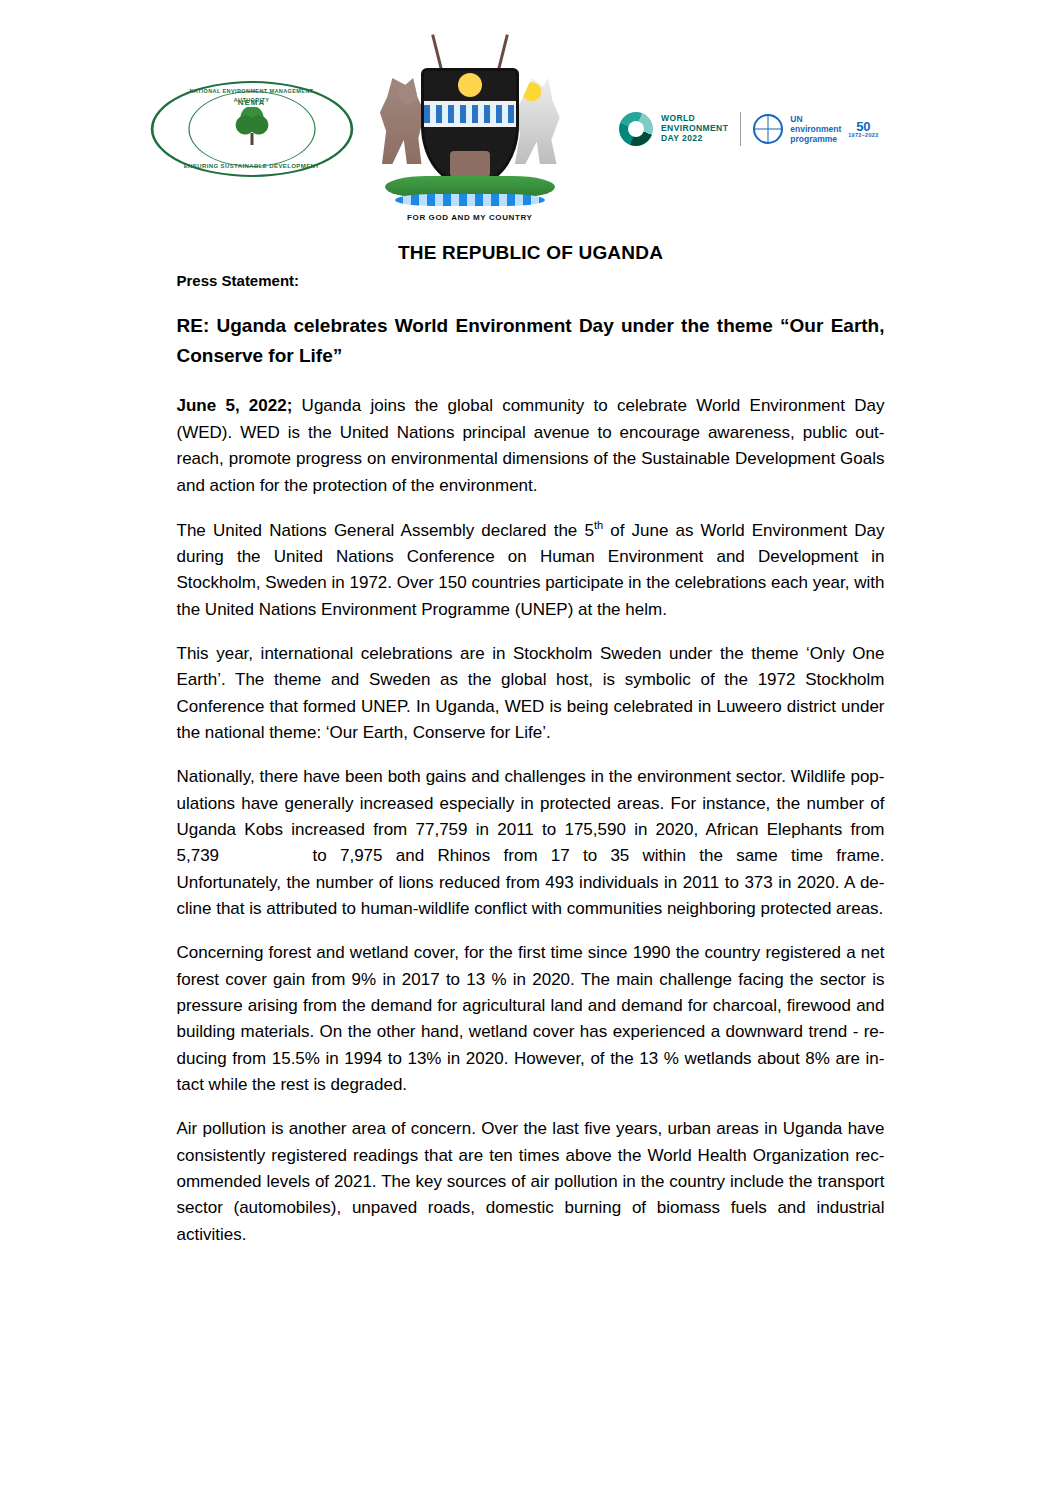National Environment Management Authority
NEMA
Ensuring Sustainable Development
FOR GOD AND MY COUNTRY
World
Environment
Day 2022
UN
environment
programme
501972–2022
THE REPUBLIC OF UGANDA
Press Statement:
RE: Uganda celebrates World Environment Day under the theme “Our Earth, Conserve for Life”
June 5, 2022; Uganda joins the global community to celebrate World Environment Day (WED). WED is the United Nations principal avenue to encourage awareness, public outreach, promote progress on environmental dimensions of the Sustainable Development Goals and action for the protection of the environment.
The United Nations General Assembly declared the 5th of June as World Environment Day during the United Nations Conference on Human Environment and Development in Stockholm, Sweden in 1972. Over 150 countries participate in the celebrations each year, with the United Nations Environment Programme (UNEP) at the helm.
This year, international celebrations are in Stockholm Sweden under the theme ‘Only One Earth’. The theme and Sweden as the global host, is symbolic of the 1972 Stockholm Conference that formed UNEP. In Uganda, WED is being celebrated in Luweero district under the national theme: ‘Our Earth, Conserve for Life’.
Nationally, there have been both gains and challenges in the environment sector. Wildlife populations have generally increased especially in protected areas. For instance, the number of Uganda Kobs increased from 77,759 in 2011 to 175,590 in 2020, African Elephants from 5,739 to 7,975 and Rhinos from 17 to 35 within the same time frame. Unfortunately, the number of lions reduced from 493 individuals in 2011 to 373 in 2020. A decline that is attributed to human-wildlife conflict with communities neighboring protected areas.
Concerning forest and wetland cover, for the first time since 1990 the country registered a net forest cover gain from 9% in 2017 to 13 % in 2020. The main challenge facing the sector is pressure arising from the demand for agricultural land and demand for charcoal, firewood and building materials. On the other hand, wetland cover has experienced a downward trend - reducing from 15.5% in 1994 to 13% in 2020. However, of the 13 % wetlands about 8% are intact while the rest is degraded.
Air pollution is another area of concern. Over the last five years, urban areas in Uganda have consistently registered readings that are ten times above the World Health Organization recommended levels of 2021. The key sources of air pollution in the country include the transport sector (automobiles), unpaved roads, domestic burning of biomass fuels and industrial activities.